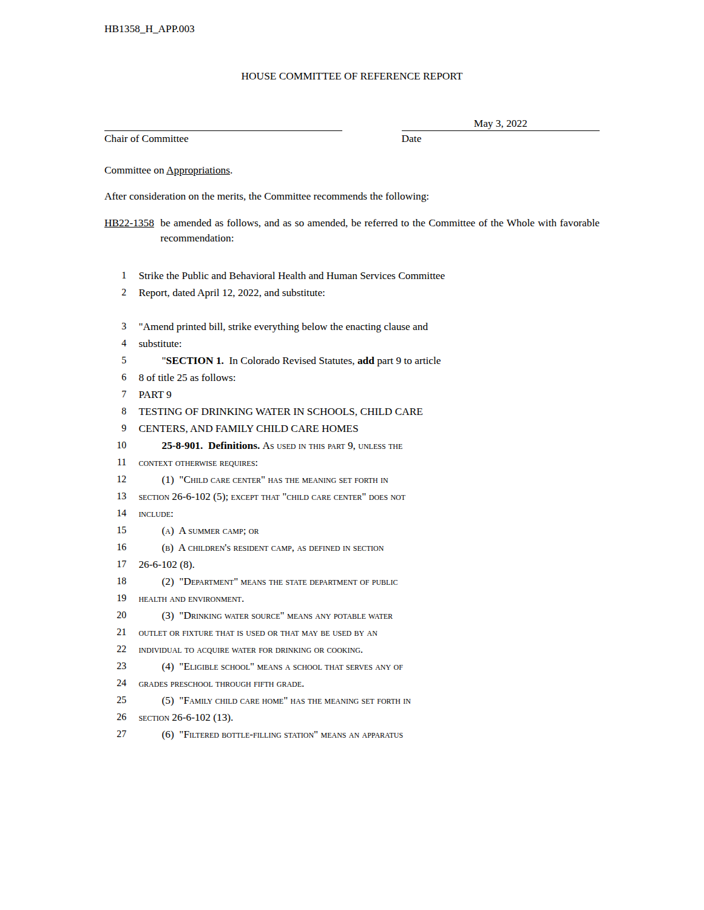HB1358_H_APP.003
HOUSE COMMITTEE OF REFERENCE REPORT
May 3, 2022
Chair of Committee Date
Committee on Appropriations.
After consideration on the merits, the Committee recommends the following:
HB22-1358 be amended as follows, and as so amended, be referred to the Committee of the Whole with favorable recommendation:
| 1 | Strike the Public and Behavioral Health and Human Services Committee |
| 2 | Report, dated April 12, 2022, and substitute: |
| 3 | "Amend printed bill, strike everything below the enacting clause and |
| 4 | substitute: |
| 5 | " SECTION 1. In Colorado Revised Statutes, add part 9 to article |
| 6 | 8 of title 25 as follows: |
| 7 | PART 9 |
| 8 | TESTING OF DRINKING WATER IN SCHOOLS, CHILD CARE |
| 9 | CENTERS, AND FAMILY CHILD CARE HOMES |
| 10 | 25-8-901. Definitions. As used in this part 9, unless the |
| 11 | context otherwise requires: |
| 12 | (1) "Child care center" has the meaning set forth in |
| 13 | section 26-6-102 (5); except that "child care center" does not |
| 14 | include: |
| 15 | (a) A summer camp; or |
| 16 | (b) A children's resident camp, as defined in section |
| 17 | 26-6-102 (8). |
| 18 | (2) "Department" means the state department of public |
| 19 | health and environment. |
| 20 | (3) "Drinking water source" means any potable water |
| 21 | outlet or fixture that is used or that may be used by an |
| 22 | individual to acquire water for drinking or cooking. |
| 23 | (4) "Eligible school" means a school that serves any of |
| 24 | grades preschool through fifth grade. |
| 25 | (5) "Family child care home" has the meaning set forth in |
| 26 | section 26-6-102 (13). |
| 27 | (6) "Filtered bottle-filling station" means an apparatus |